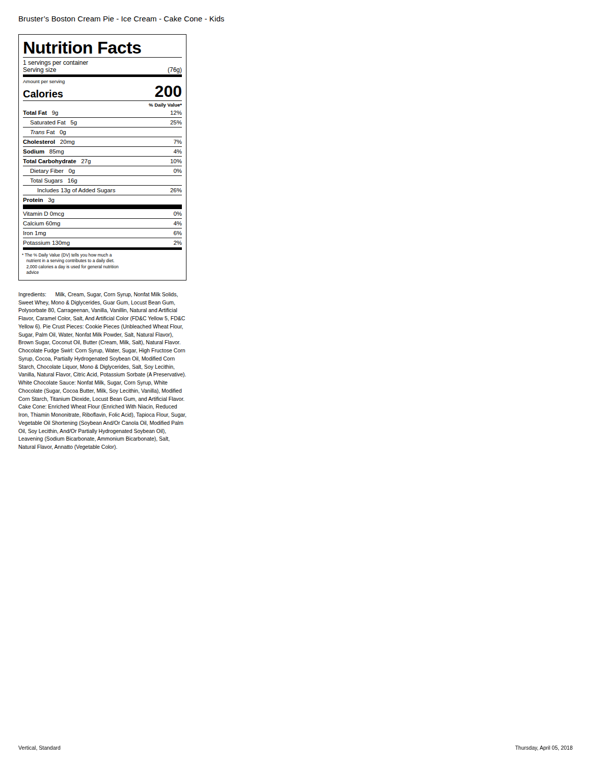Bruster’s Boston Cream Pie - Ice Cream - Cake Cone - Kids
Nutrition Facts
1 servings per container
Serving size(76g)
Amount per serving
Calories
200
% Daily Value*
| Total Fat 9g | 12% |
| Saturated Fat 5g | 25% |
| Trans Fat 0g | |
| Cholesterol 20mg | 7% |
| Sodium 85mg | 4% |
| Total Carbohydrate 27g | 10% |
| Dietary Fiber 0g | 0% |
| Total Sugars 16g | |
| Includes 13g of Added Sugars | 26% |
| Protein 3g | |
| Vitamin D 0mcg | 0% |
| Calcium 60mg | 4% |
| Iron 1mg | 6% |
| Potassium 130mg | 2% |
* The % Daily Value (DV) tells you how much a
nutrient in a serving contributes to a daily diet.
2,000 calories a day is used for general nutrition
advice
Ingredients: Milk, Cream, Sugar, Corn Syrup, Nonfat Milk Solids, Sweet Whey, Mono & Diglycerides, Guar Gum, Locust Bean Gum, Polysorbate 80, Carrageenan, Vanilla, Vanillin, Natural and Artificial Flavor, Caramel Color, Salt, And Artificial Color (FD&C Yellow 5, FD&C Yellow 6). Pie Crust Pieces: Cookie Pieces (Unbleached Wheat Flour, Sugar, Palm Oil, Water, Nonfat Milk Powder, Salt, Natural Flavor), Brown Sugar, Coconut Oil, Butter (Cream, Milk, Salt), Natural Flavor. Chocolate Fudge Swirl: Corn Syrup, Water, Sugar, High Fructose Corn Syrup, Cocoa, Partially Hydrogenated Soybean Oil, Modified Corn Starch, Chocolate Liquor, Mono & Diglycerides, Salt, Soy Lecithin, Vanilla, Natural Flavor, Citric Acid, Potassium Sorbate (A Preservative). White Chocolate Sauce: Nonfat Milk, Sugar, Corn Syrup, White Chocolate (Sugar, Cocoa Butter, Milk, Soy Lecithin, Vanilla), Modified Corn Starch, Titanium Dioxide, Locust Bean Gum, and Artificial Flavor. Cake Cone: Enriched Wheat Flour (Enriched With Niacin, Reduced Iron, Thiamin Mononitrate, Riboflavin, Folic Acid), Tapioca Flour, Sugar, Vegetable Oil Shortening (Soybean And/Or Canola Oil, Modified Palm Oil, Soy Lecithin, And/Or Partially Hydrogenated Soybean Oil), Leavening (Sodium Bicarbonate, Ammonium Bicarbonate), Salt, Natural Flavor, Annatto (Vegetable Color).
Vertical, Standard
Thursday, April 05, 2018